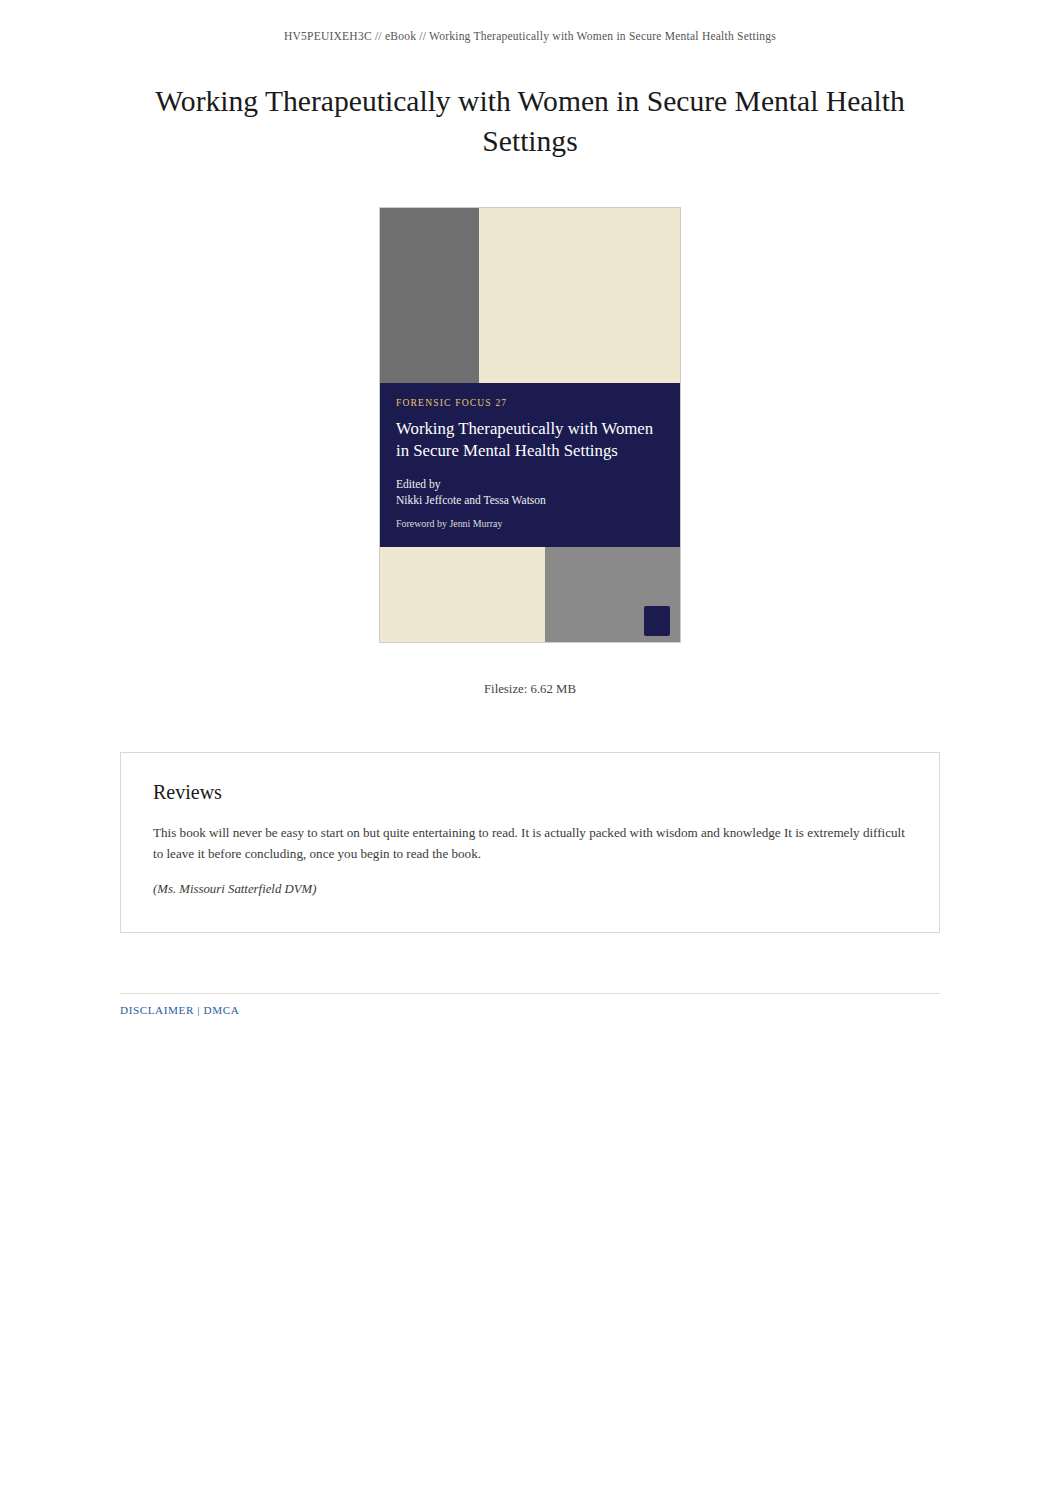HV5PEUIXEH3C // eBook // Working Therapeutically with Women in Secure Mental Health Settings
Working Therapeutically with Women in Secure Mental Health Settings
Forensic Focus 27
Working Therapeutically with Women in Secure Mental Health Settings
Edited by
Nikki Jeffcote and Tessa Watson
Foreword by Jenni Murray
Filesize: 6.62 MB
Reviews
This book will never be easy to start on but quite entertaining to read. It is actually packed with wisdom and knowledge It is extremely difficult to leave it before concluding, once you begin to read the book.
(Ms. Missouri Satterfield DVM)
DISCLAIMER | DMCA